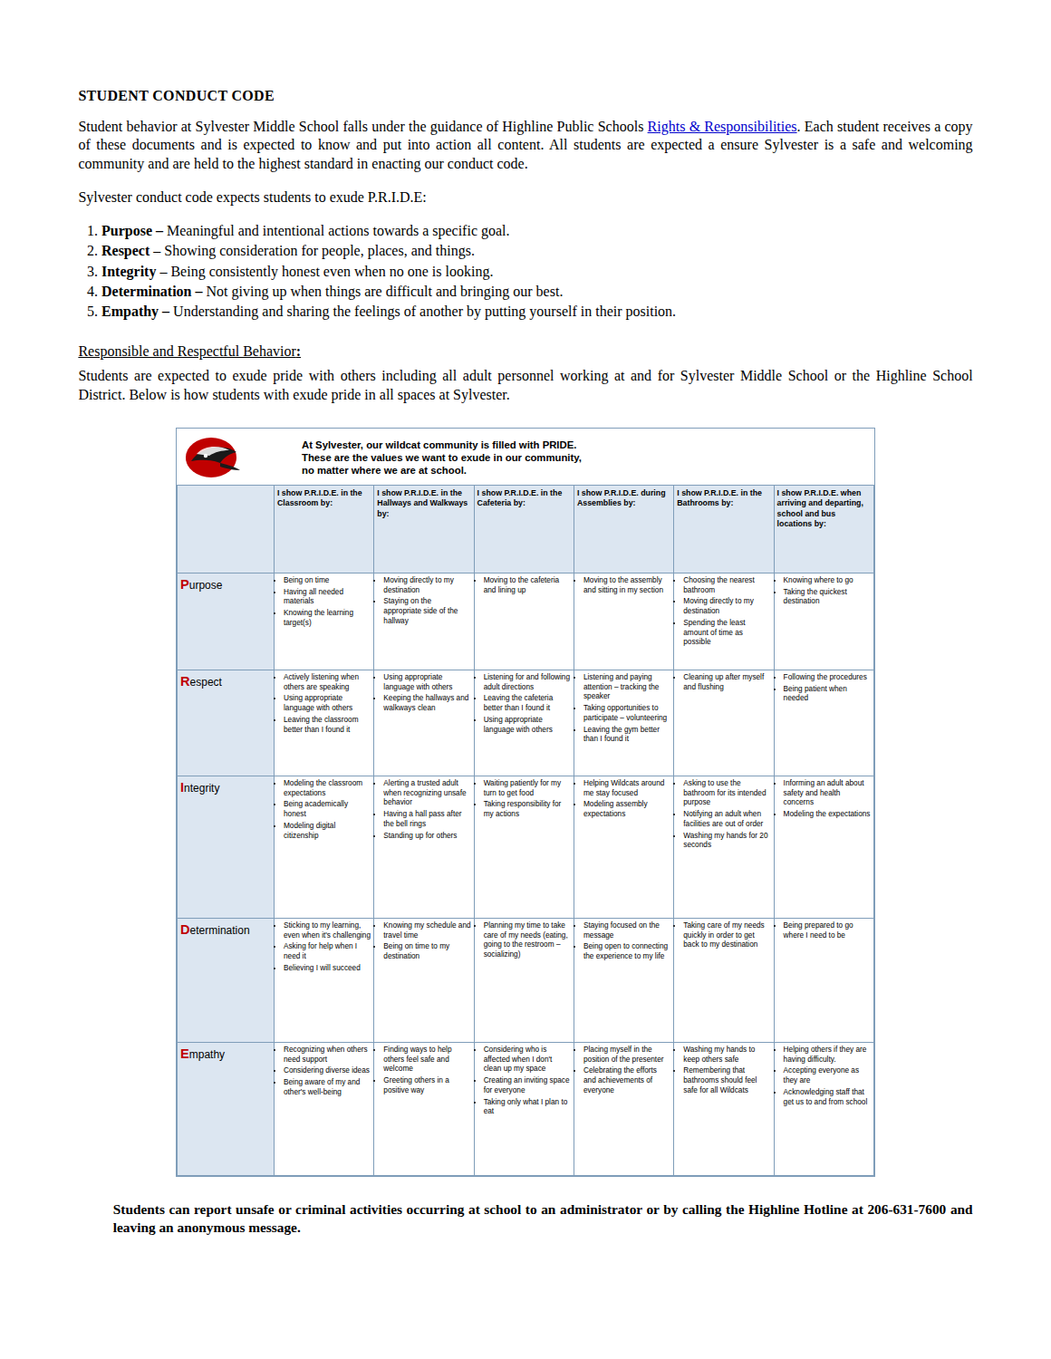STUDENT CONDUCT CODE
Student behavior at Sylvester Middle School falls under the guidance of Highline Public Schools Rights & Responsibilities. Each student receives a copy of these documents and is expected to know and put into action all content. All students are expected a ensure Sylvester is a safe and welcoming community and are held to the highest standard in enacting our conduct code.
Sylvester conduct code expects students to exude P.R.I.D.E:
Purpose – Meaningful and intentional actions towards a specific goal.
Respect – Showing consideration for people, places, and things.
Integrity – Being consistently honest even when no one is looking.
Determination – Not giving up when things are difficult and bringing our best.
Empathy – Understanding and sharing the feelings of another by putting yourself in their position.
Responsible and Respectful Behavior:
Students are expected to exude pride with others including all adult personnel working at and for Sylvester Middle School or the Highline School District. Below is how students with exude pride in all spaces at Sylvester.
At Sylvester, our wildcat community is filled with PRIDE.
These are the values we want to exude in our community,
no matter where we are at school.
| | I show P.R.I.D.E. in the Classroom by: | I show P.R.I.D.E. in the Hallways and Walkways by: | I show P.R.I.D.E. in the Cafeteria by: | I show P.R.I.D.E. during Assemblies by: | I show P.R.I.D.E. in the Bathrooms by: | I show P.R.I.D.E. when arriving and departing, school and bus locations by: |
| --- | --- | --- | --- | --- | --- | --- |
| P urpose | Being on time Having all needed materials Knowing the learning target(s) | Moving directly to my destination Staying on the appropriate side of the hallway | Moving to the cafeteria and lining up | Moving to the assembly and sitting in my section | Choosing the nearest bathroom Moving directly to my destination Spending the least amount of time as possible | Knowing where to go Taking the quickest destination |
| R espect | Actively listening when others are speaking Using appropriate language with others Leaving the classroom better than I found it | Using appropriate language with others Keeping the hallways and walkways clean | Listening for and following adult directions Leaving the cafeteria better than I found it Using appropriate language with others | Listening and paying attention – tracking the speaker Taking opportunities to participate – volunteering Leaving the gym better than I found it | Cleaning up after myself and flushing | Following the procedures Being patient when needed |
| I ntegrity | Modeling the classroom expectations Being academically honest Modeling digital citizenship | Alerting a trusted adult when recognizing unsafe behavior Having a hall pass after the bell rings Standing up for others | Waiting patiently for my turn to get food Taking responsibility for my actions | Helping Wildcats around me stay focused Modeling assembly expectations | Asking to use the bathroom for its intended purpose Notifying an adult when facilities are out of order Washing my hands for 20 seconds | Informing an adult about safety and health concerns Modeling the expectations |
| D etermination | Sticking to my learning, even when it's challenging Asking for help when I need it Believing I will succeed | Knowing my schedule and travel time Being on time to my destination | Planning my time to take care of my needs (eating, going to the restroom – socializing) | Staying focused on the message Being open to connecting the experience to my life | Taking care of my needs quickly in order to get back to my destination | Being prepared to go where I need to be |
| E mpathy | Recognizing when others need support Considering diverse ideas Being aware of my and other's well-being | Finding ways to help others feel safe and welcome Greeting others in a positive way | Considering who is affected when I don't clean up my space Creating an inviting space for everyone Taking only what I plan to eat | Placing myself in the position of the presenter Celebrating the efforts and achievements of everyone | Washing my hands to keep others safe Remembering that bathrooms should feel safe for all Wildcats | Helping others if they are having difficulty. Accepting everyone as they are Acknowledging staff that get us to and from school |
Students can report unsafe or criminal activities occurring at school to an administrator or by calling the Highline Hotline at 206-631-7600 and leaving an anonymous message.